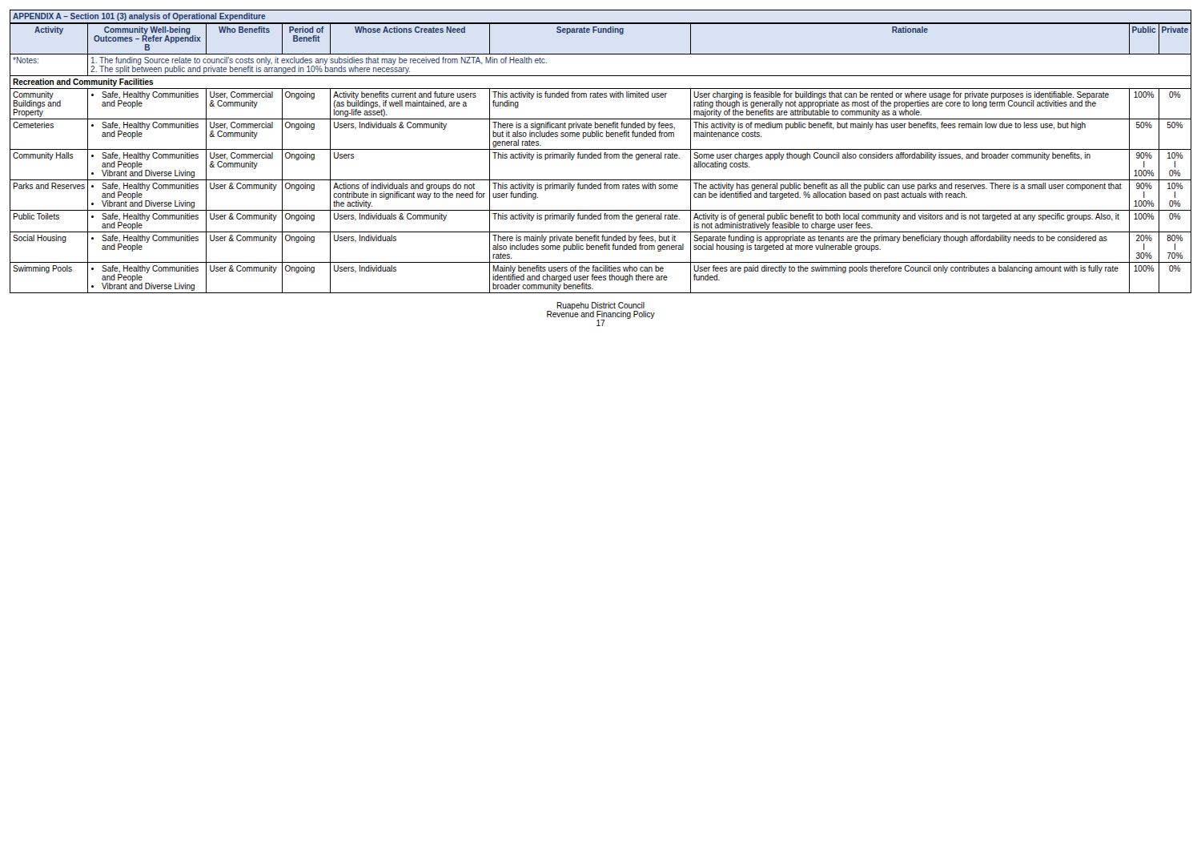APPENDIX A – Section 101 (3) analysis of Operational Expenditure
| Activity | Community Well-being Outcomes – Refer Appendix B | Who Benefits | Period of Benefit | Whose Actions Creates Need | Separate Funding | Rationale | Public | Private |
| --- | --- | --- | --- | --- | --- | --- | --- | --- |
| *Notes: | 1. The funding Source relate to council's costs only, it excludes any subsidies that may be received from NZTA, Min of Health etc. 2. The split between public and private benefit is arranged in 10% bands where necessary. |
| Recreation and Community Facilities |
| Community Buildings and Property | Safe, Healthy Communities and People | User, Commercial & Community | Ongoing | Activity benefits current and future users (as buildings, if well maintained, are a long-life asset). | This activity is funded from rates with limited user funding | User charging is feasible for buildings that can be rented or where usage for private purposes is identifiable. Separate rating though is generally not appropriate as most of the properties are core to long term Council activities and the majority of the benefits are attributable to community as a whole. | 100% | 0% |
| Cemeteries | Safe, Healthy Communities and People | User, Commercial & Community | Ongoing | Users, Individuals & Community | There is a significant private benefit funded by fees, but it also includes some public benefit funded from general rates. | This activity is of medium public benefit, but mainly has user benefits, fees remain low due to less use, but high maintenance costs. | 50% | 50% |
| Community Halls | Safe, Healthy Communities and People Vibrant and Diverse Living | User, Commercial & Community | Ongoing | Users | This activity is primarily funded from the general rate. | Some user charges apply though Council also considers affordability issues, and broader community benefits, in allocating costs. | 90% I 100% | 10% I 0% |
| Parks and Reserves | Safe, Healthy Communities and People Vibrant and Diverse Living | User & Community | Ongoing | Actions of individuals and groups do not contribute in significant way to the need for the activity. | This activity is primarily funded from rates with some user funding. | The activity has general public benefit as all the public can use parks and reserves. There is a small user component that can be identified and targeted. % allocation based on past actuals with reach. | 90% I 100% | 10% I 0% |
| Public Toilets | Safe, Healthy Communities and People | User & Community | Ongoing | Users, Individuals & Community | This activity is primarily funded from the general rate. | Activity is of general public benefit to both local community and visitors and is not targeted at any specific groups. Also, it is not administratively feasible to charge user fees. | 100% | 0% |
| Social Housing | Safe, Healthy Communities and People | User & Community | Ongoing | Users, Individuals | There is mainly private benefit funded by fees, but it also includes some public benefit funded from general rates. | Separate funding is appropriate as tenants are the primary beneficiary though affordability needs to be considered as social housing is targeted at more vulnerable groups. | 20% I 30% | 80% I 70% |
| Swimming Pools | Safe, Healthy Communities and People Vibrant and Diverse Living | User & Community | Ongoing | Users, Individuals | Mainly benefits users of the facilities who can be identified and charged user fees though there are broader community benefits. | User fees are paid directly to the swimming pools therefore Council only contributes a balancing amount with is fully rate funded. | 100% | 0% |
Ruapehu District Council
Revenue and Financing Policy
17